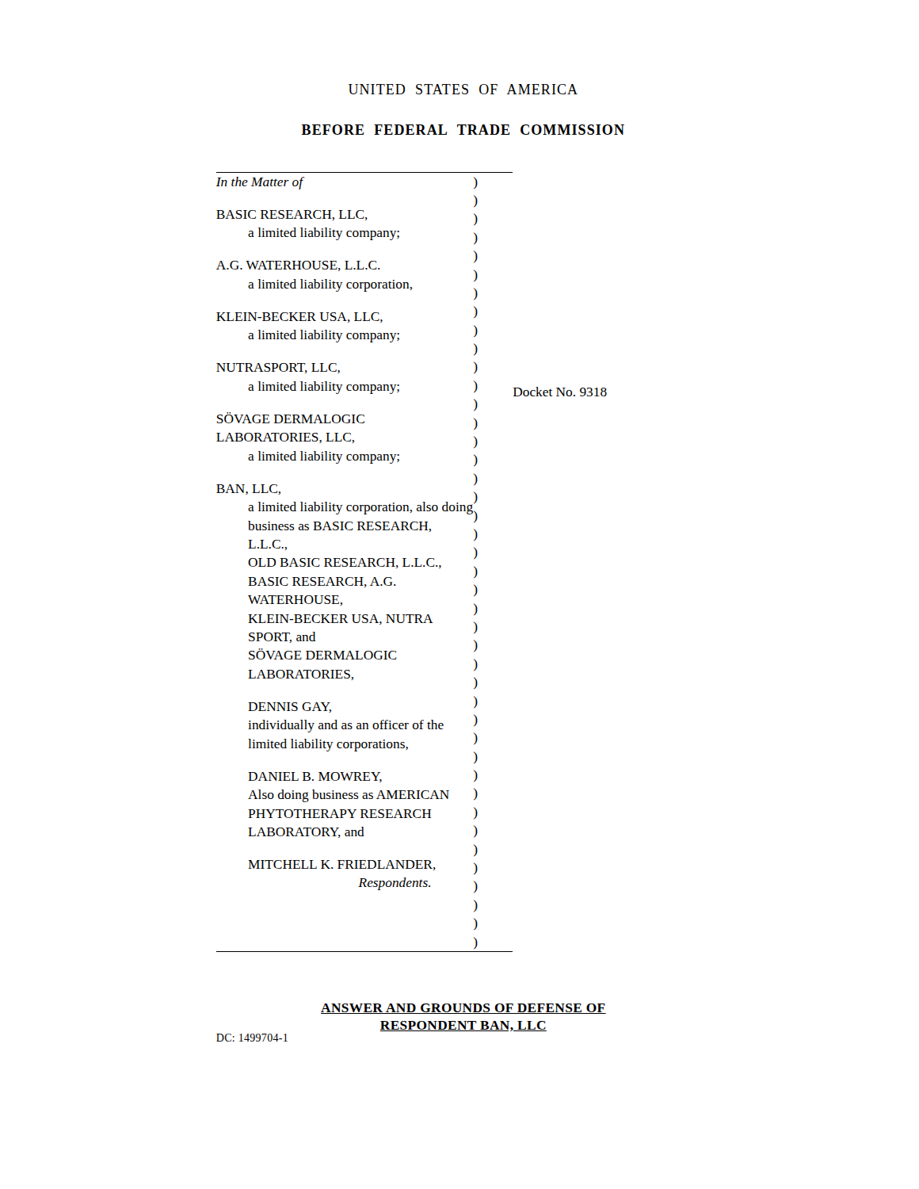UNITED STATES OF AMERICA
BEFORE FEDERAL TRADE COMMISSION
| In the Matter of BASIC RESEARCH, LLC, a limited liability company; A.G. WATERHOUSE, L.L.C. a limited liability corporation, KLEIN-BECKER USA, LLC, a limited liability company; NUTRASPORT, LLC, a limited liability company; SÖVAGE DERMALOGIC LABORATORIES, LLC, a limited liability company; BAN, LLC, a limited liability corporation, also doing business as BASIC RESEARCH, L.L.C., OLD BASIC RESEARCH, L.L.C., BASIC RESEARCH, A.G. WATERHOUSE, KLEIN-BECKER USA, NUTRA SPORT, and SÖVAGE DERMALOGIC LABORATORIES, DENNIS GAY, individually and as an officer of the limited liability corporations, DANIEL B. MOWREY, Also doing business as AMERICAN PHYTOTHERAPY RESEARCH LABORATORY, and MITCHELL K. FRIEDLANDER, Respondents. | ) ) ) ) ) ) ) ) ) ) ) ) ) ) ) ) ) ) ) ) ) ) ) ) ) ) ) ) ) ) ) ) ) ) ) ) ) ) ) ) ) ) | Docket No. 9318 |
ANSWER AND GROUNDS OF DEFENSE OF
RESPONDENT BAN, LLC
DC: 1499704-1